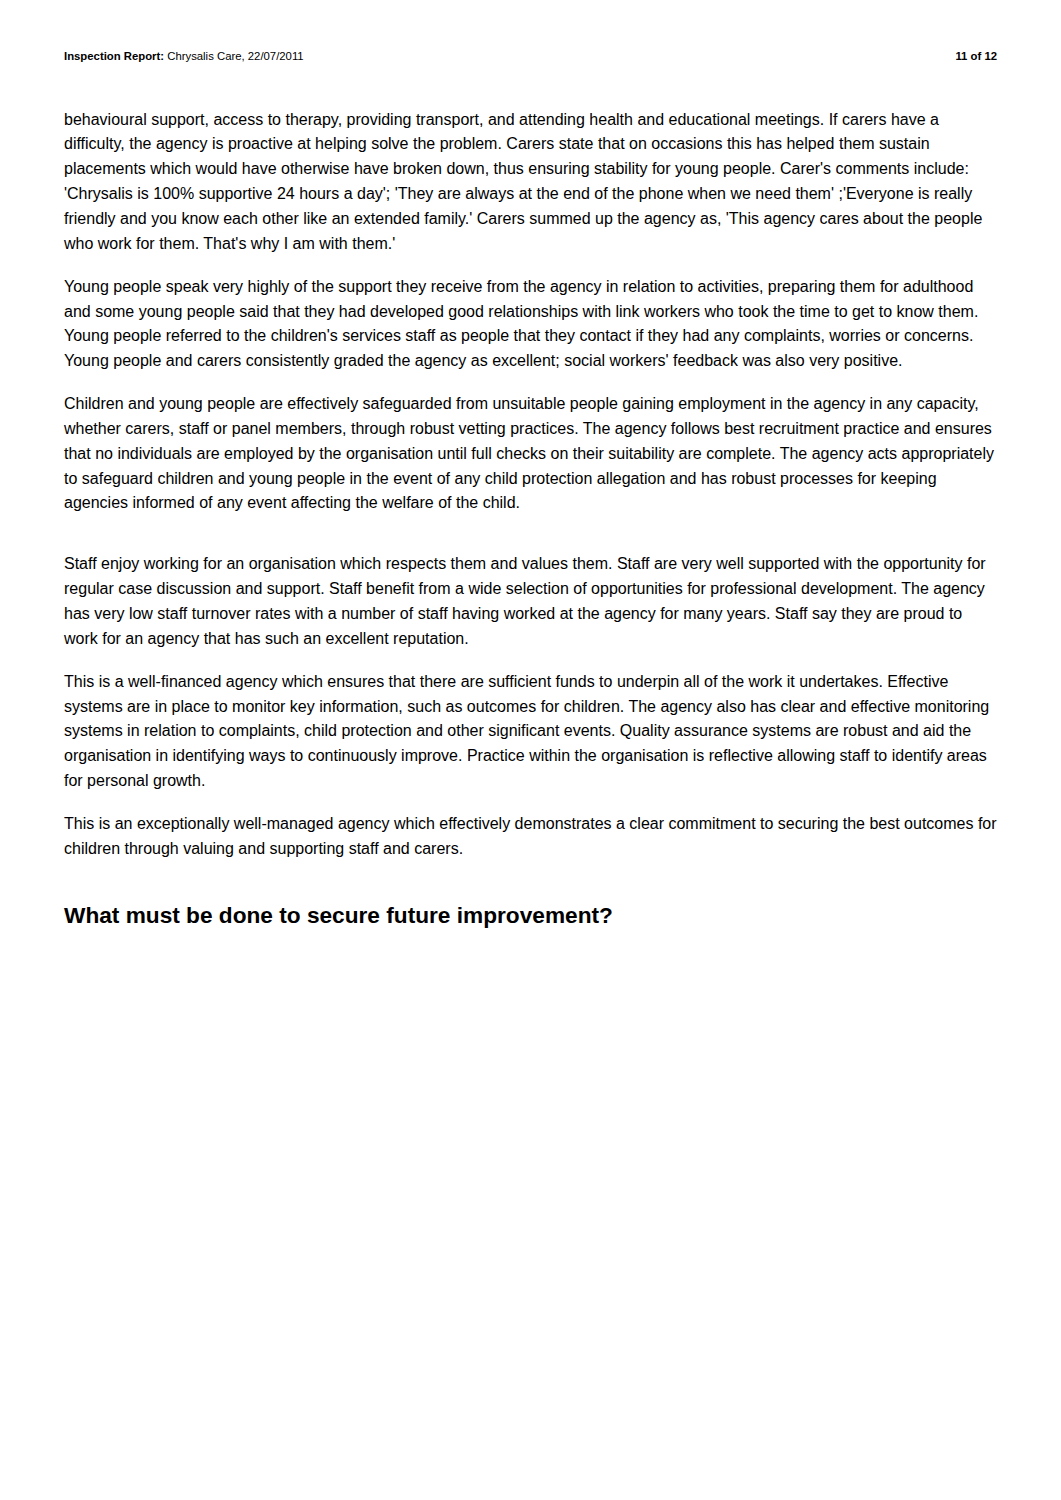Inspection Report: Chrysalis Care, 22/07/2011
11 of 12
behavioural support, access to therapy, providing transport, and attending health and educational meetings. If carers have a difficulty, the agency is proactive at helping solve the problem. Carers state that on occasions this has helped them sustain placements which would have otherwise have broken down, thus ensuring stability for young people. Carer's comments include: 'Chrysalis is 100% supportive 24 hours a day'; 'They are always at the end of the phone when we need them' ;'Everyone is really friendly and you know each other like an extended family.' Carers summed up the agency as, 'This agency cares about the people who work for them. That's why I am with them.'
Young people speak very highly of the support they receive from the agency in relation to activities, preparing them for adulthood and some young people said that they had developed good relationships with link workers who took the time to get to know them. Young people referred to the children's services staff as people that they contact if they had any complaints, worries or concerns. Young people and carers consistently graded the agency as excellent; social workers' feedback was also very positive.
Children and young people are effectively safeguarded from unsuitable people gaining employment in the agency in any capacity, whether carers, staff or panel members, through robust vetting practices. The agency follows best recruitment practice and ensures that no individuals are employed by the organisation until full checks on their suitability are complete. The agency acts appropriately to safeguard children and young people in the event of any child protection allegation and has robust processes for keeping agencies informed of any event affecting the welfare of the child.
Staff enjoy working for an organisation which respects them and values them. Staff are very well supported with the opportunity for regular case discussion and support. Staff benefit from a wide selection of opportunities for professional development. The agency has very low staff turnover rates with a number of staff having worked at the agency for many years. Staff say they are proud to work for an agency that has such an excellent reputation.
This is a well-financed agency which ensures that there are sufficient funds to underpin all of the work it undertakes. Effective systems are in place to monitor key information, such as outcomes for children. The agency also has clear and effective monitoring systems in relation to complaints, child protection and other significant events. Quality assurance systems are robust and aid the organisation in identifying ways to continuously improve. Practice within the organisation is reflective allowing staff to identify areas for personal growth.
This is an exceptionally well-managed agency which effectively demonstrates a clear commitment to securing the best outcomes for children through valuing and supporting staff and carers.
What must be done to secure future improvement?